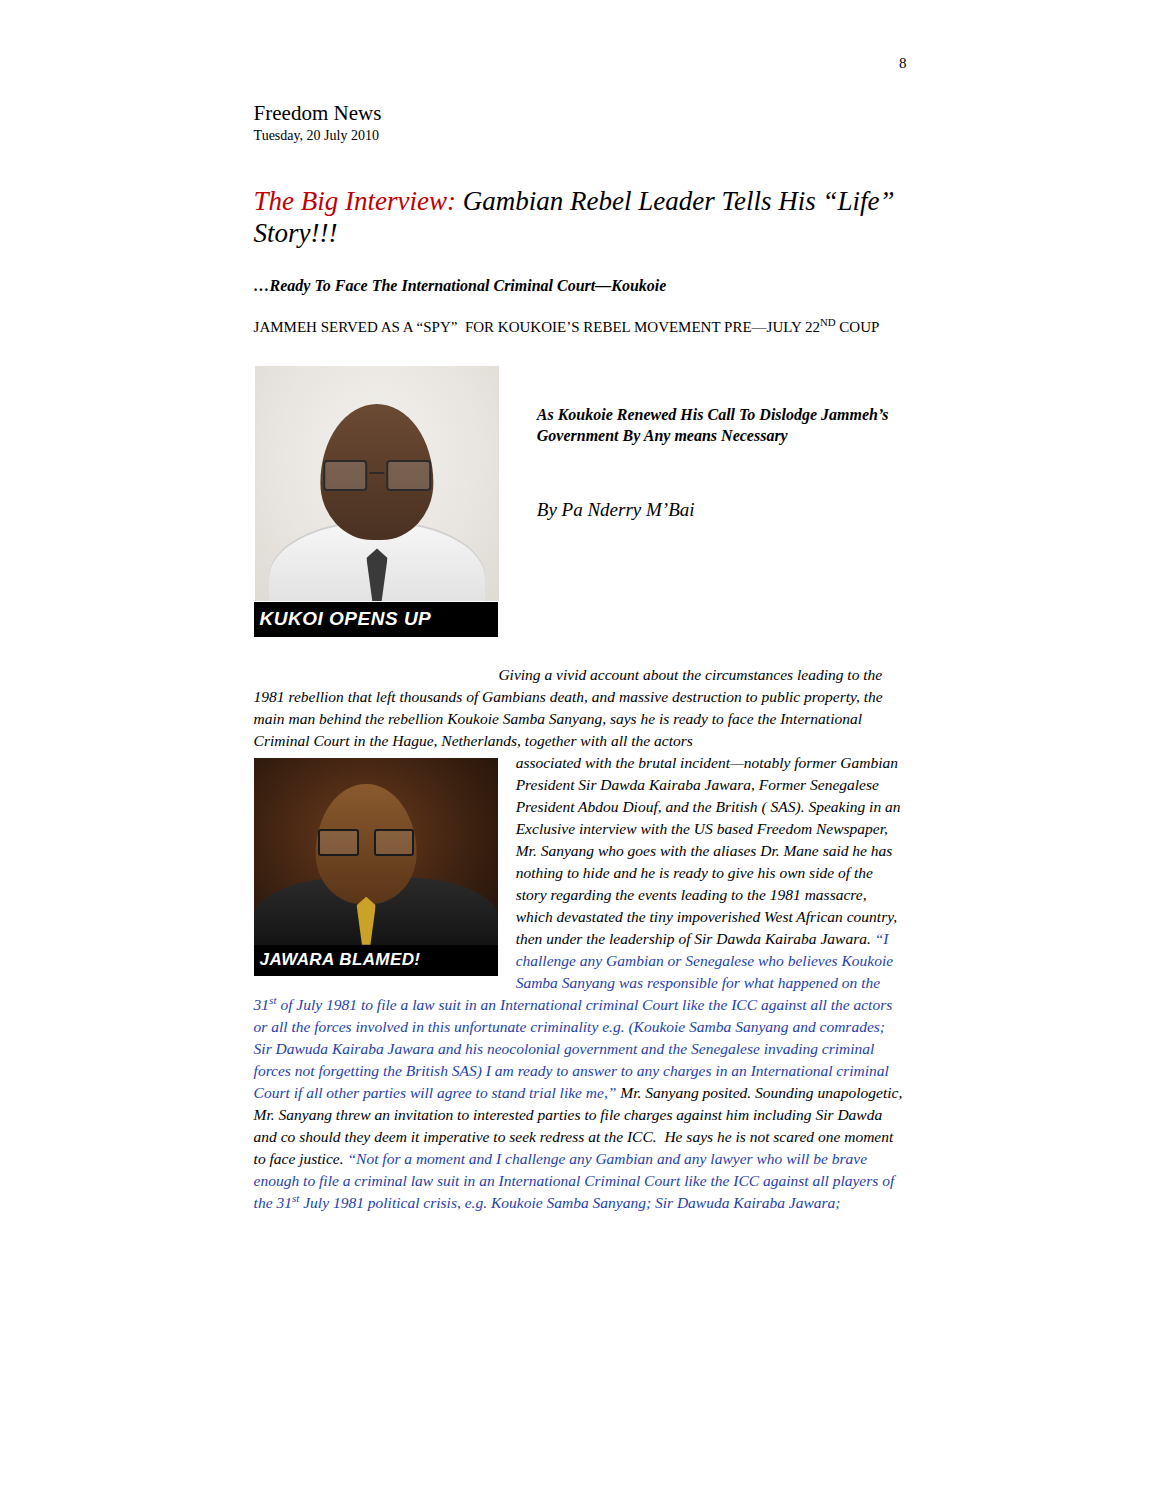8
Freedom News
Tuesday, 20 July 2010
The Big Interview: Gambian Rebel Leader Tells His “Life” Story!!!
…Ready To Face The International Criminal Court—Koukoie
JAMMEH SERVED AS A “SPY” FOR KOUKOIE’S REBEL MOVEMENT PRE—JULY 22ND COUP
KUKOI OPENS UP
As Koukoie Renewed His Call To Dislodge Jammeh’s Government By Any means Necessary
By Pa Nderry M’Bai
Giving a vivid account about the circumstances leading to the 1981 rebellion that left thousands of Gambians death, and massive destruction to public property, the main man behind the rebellion Koukoie Samba Sanyang, says he is ready to face the International Criminal Court in the Hague, Netherlands, together with all the actors
JAWARA BLAMED!
associated with the brutal incident—notably former Gambian President Sir Dawda Kairaba Jawara, Former Senegalese President Abdou Diouf, and the British ( SAS). Speaking in an Exclusive interview with the US based Freedom Newspaper, Mr. Sanyang who goes with the aliases Dr. Mane said he has nothing to hide and he is ready to give his own side of the story regarding the events leading to the 1981 massacre, which devastated the tiny impoverished West African country, then under the leadership of Sir Dawda Kairaba Jawara. “I challenge any Gambian or Senegalese who believes Koukoie Samba Sanyang was responsible for what happened on the 31st of July 1981 to file a law suit in an International criminal Court like the ICC against all the actors or all the forces involved in this unfortunate criminality e.g. (Koukoie Samba Sanyang and comrades; Sir Dawuda Kairaba Jawara and his neocolonial government and the Senegalese invading criminal forces not forgetting the British SAS) I am ready to answer to any charges in an International criminal Court if all other parties will agree to stand trial like me,” Mr. Sanyang posited. Sounding unapologetic, Mr. Sanyang threw an invitation to interested parties to file charges against him including Sir Dawda and co should they deem it imperative to seek redress at the ICC. He says he is not scared one moment to face justice. “Not for a moment and I challenge any Gambian and any lawyer who will be brave enough to file a criminal law suit in an International Criminal Court like the ICC against all players of the 31st July 1981 political crisis, e.g. Koukoie Samba Sanyang; Sir Dawuda Kairaba Jawara;